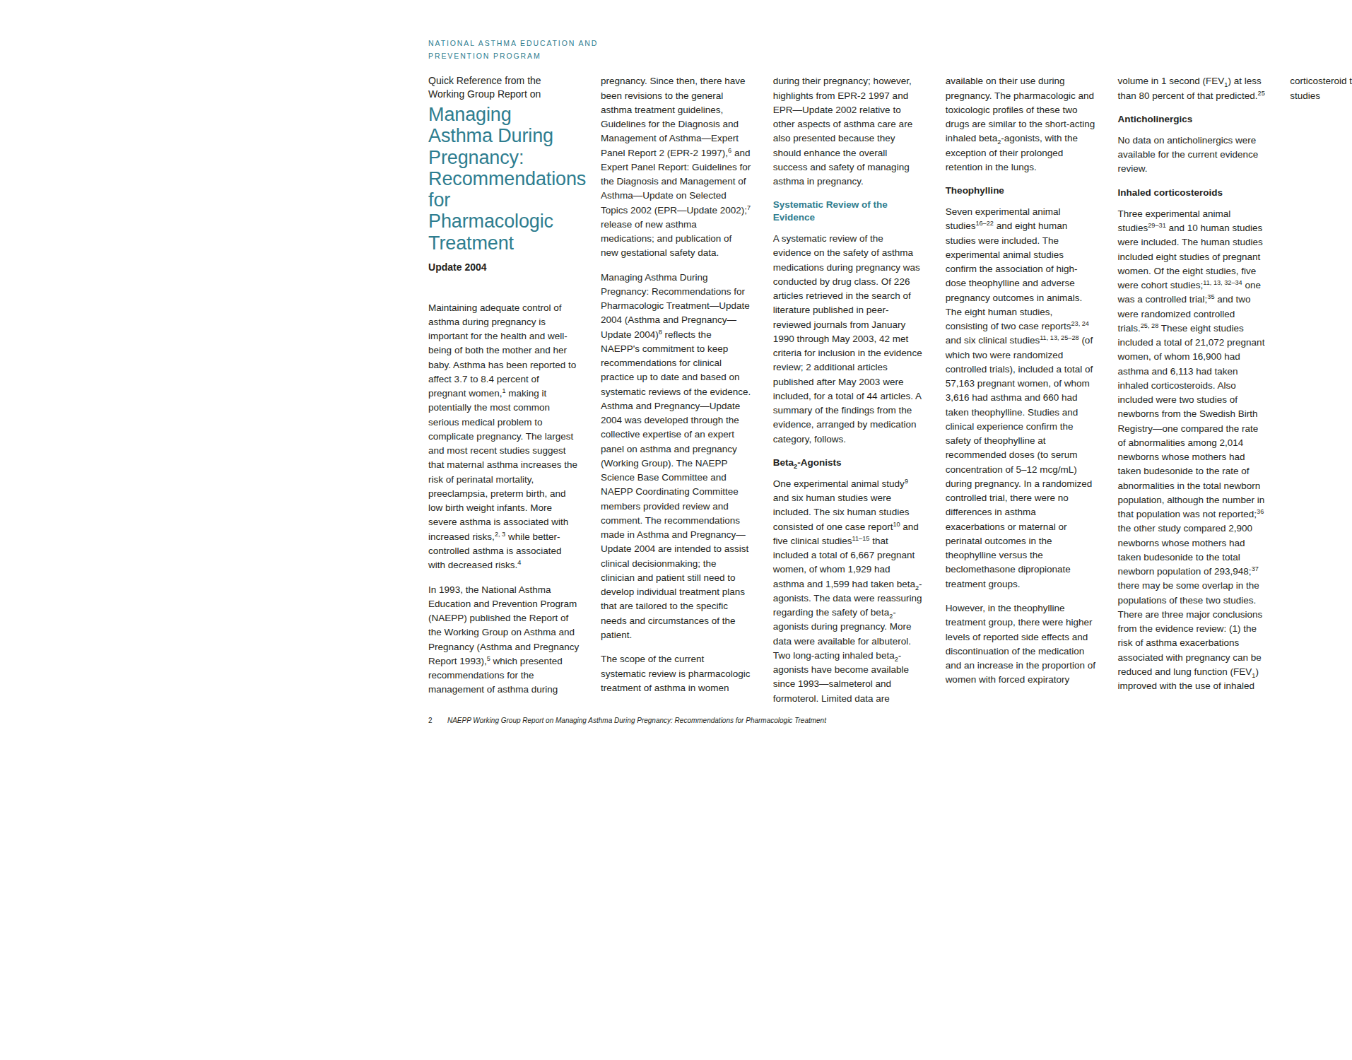National Asthma Education and
Prevention Program
Quick Reference from the
Working Group Report on
Managing Asthma During Pregnancy: Recommendations for Pharmacologic Treatment
Update 2004
Maintaining adequate control of asthma during pregnancy is important for the health and well-being of both the mother and her baby. Asthma has been reported to affect 3.7 to 8.4 percent of pregnant women,1 making it potentially the most common serious medical problem to complicate pregnancy. The largest and most recent studies suggest that maternal asthma increases the risk of perinatal mortality, preeclampsia, preterm birth, and low birth weight infants. More severe asthma is associated with increased risks,2, 3 while better-controlled asthma is associated with decreased risks.4
In 1993, the National Asthma Education and Prevention Program (NAEPP) published the Report of the Working Group on Asthma and Pregnancy (Asthma and Pregnancy Report 1993),5 which presented recommendations for the management of asthma during pregnancy. Since then, there have been revisions to the general asthma treatment guidelines, Guidelines for the Diagnosis and Management of Asthma—Expert Panel Report 2 (EPR-2 1997),6 and Expert Panel Report: Guidelines for the Diagnosis and Management of Asthma—Update on Selected Topics 2002 (EPR—Update 2002);7 release of new asthma medications; and publication of new gestational safety data.
Managing Asthma During Pregnancy: Recommendations for Pharmacologic Treatment—Update 2004 (Asthma and Pregnancy—Update 2004)8 reflects the NAEPP's commitment to keep recommendations for clinical practice up to date and based on systematic reviews of the evidence. Asthma and Pregnancy—Update 2004 was developed through the collective expertise of an expert panel on asthma and pregnancy (Working Group). The NAEPP Science Base Committee and NAEPP Coordinating Committee members provided review and comment. The recommendations made in Asthma and Pregnancy—Update 2004 are intended to assist clinical decisionmaking; the clinician and patient still need to develop individual treatment plans that are tailored to the specific needs and circumstances of the patient.
The scope of the current systematic review is pharmacologic treatment of asthma in women during their pregnancy; however, highlights from EPR-2 1997 and EPR—Update 2002 relative to other aspects of asthma care are also presented because they should enhance the overall success and safety of managing asthma in pregnancy.
Systematic Review of the Evidence
A systematic review of the evidence on the safety of asthma medications during pregnancy was conducted by drug class. Of 226 articles retrieved in the search of literature published in peer-reviewed journals from January 1990 through May 2003, 42 met criteria for inclusion in the evidence review; 2 additional articles published after May 2003 were included, for a total of 44 articles. A summary of the findings from the evidence, arranged by medication category, follows.
Beta2-Agonists
One experimental animal study9 and six human studies were included. The six human studies consisted of one case report10 and five clinical studies11–15 that included a total of 6,667 pregnant women, of whom 1,929 had asthma and 1,599 had taken beta2-agonists. The data were reassuring regarding the safety of beta2-agonists during pregnancy. More data were available for albuterol. Two long-acting inhaled beta2-agonists have become available since 1993—salmeterol and formoterol. Limited data are available on their use during pregnancy. The pharmacologic and toxicologic profiles of these two drugs are similar to the short-acting inhaled beta2-agonists, with the exception of their prolonged retention in the lungs.
Theophylline
Seven experimental animal studies16–22 and eight human studies were included. The experimental animal studies confirm the association of high-dose theophylline and adverse pregnancy outcomes in animals. The eight human studies, consisting of two case reports23, 24 and six clinical studies11, 13, 25–28 (of which two were randomized controlled trials), included a total of 57,163 pregnant women, of whom 3,616 had asthma and 660 had taken theophylline. Studies and clinical experience confirm the safety of theophylline at recommended doses (to serum concentration of 5–12 mcg/mL) during pregnancy. In a randomized controlled trial, there were no differences in asthma exacerbations or maternal or perinatal outcomes in the theophylline versus the beclomethasone dipropionate treatment groups.
However, in the theophylline treatment group, there were higher levels of reported side effects and discontinuation of the medication and an increase in the proportion of women with forced expiratory volume in 1 second (FEV1) at less than 80 percent of that predicted.25
Anticholinergics
No data on anticholinergics were available for the current evidence review.
Inhaled corticosteroids
Three experimental animal studies29–31 and 10 human studies were included. The human studies included eight studies of pregnant women. Of the eight studies, five were cohort studies;11, 13, 32–34 one was a controlled trial;35 and two were randomized controlled trials.25, 28 These eight studies included a total of 21,072 pregnant women, of whom 16,900 had asthma and 6,113 had taken inhaled corticosteroids. Also included were two studies of newborns from the Swedish Birth Registry—one compared the rate of abnormalities among 2,014 newborns whose mothers had taken budesonide to the rate of abnormalities in the total newborn population, although the number in that population was not reported;36 the other study compared 2,900 newborns whose mothers had taken budesonide to the total newborn population of 293,948;37 there may be some overlap in the populations of these two studies. There are three major conclusions from the evidence review: (1) the risk of asthma exacerbations associated with pregnancy can be reduced and lung function (FEV1) improved with the use of inhaled corticosteroid therapy;25, 28, 34 (2) no studies
2 NAEPP Working Group Report on Managing Asthma During Pregnancy: Recommendations for Pharmacologic Treatment